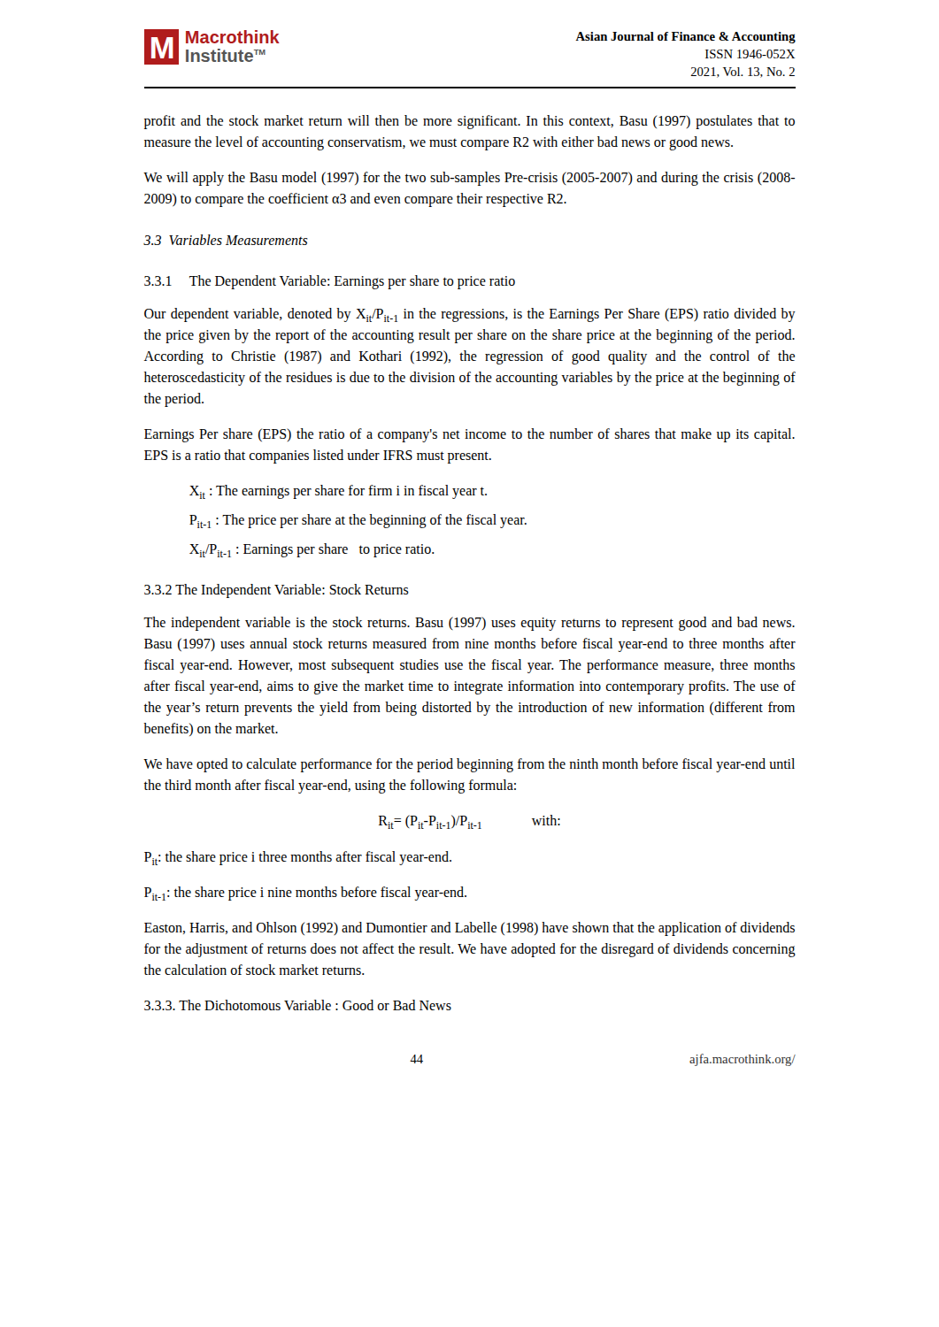M Macrothink InstituteTM
Asian Journal of Finance & Accounting
ISSN 1946-052X
2021, Vol. 13, No. 2
profit and the stock market return will then be more significant. In this context, Basu (1997) postulates that to measure the level of accounting conservatism, we must compare R2 with either bad news or good news.
We will apply the Basu model (1997) for the two sub-samples Pre-crisis (2005-2007) and during the crisis (2008-2009) to compare the coefficient α3 and even compare their respective R2.
3.3 Variables Measurements
3.3.1 The Dependent Variable: Earnings per share to price ratio
Our dependent variable, denoted by Xit/Pit-1 in the regressions, is the Earnings Per Share (EPS) ratio divided by the price given by the report of the accounting result per share on the share price at the beginning of the period. According to Christie (1987) and Kothari (1992), the regression of good quality and the control of the heteroscedasticity of the residues is due to the division of the accounting variables by the price at the beginning of the period.
Earnings Per share (EPS) the ratio of a company's net income to the number of shares that make up its capital. EPS is a ratio that companies listed under IFRS must present.
Xit : The earnings per share for firm i in fiscal year t.
Pit-1 : The price per share at the beginning of the fiscal year.
Xit/Pit-1 : Earnings per share to price ratio.
3.3.2 The Independent Variable: Stock Returns
The independent variable is the stock returns. Basu (1997) uses equity returns to represent good and bad news. Basu (1997) uses annual stock returns measured from nine months before fiscal year-end to three months after fiscal year-end. However, most subsequent studies use the fiscal year. The performance measure, three months after fiscal year-end, aims to give the market time to integrate information into contemporary profits. The use of the year’s return prevents the yield from being distorted by the introduction of new information (different from benefits) on the market.
We have opted to calculate performance for the period beginning from the ninth month before fiscal year-end until the third month after fiscal year-end, using the following formula:
Rit= (Pit-Pit-1)/Pit-1with:
Pit: the share price i three months after fiscal year-end.
Pit-1: the share price i nine months before fiscal year-end.
Easton, Harris, and Ohlson (1992) and Dumontier and Labelle (1998) have shown that the application of dividends for the adjustment of returns does not affect the result. We have adopted for the disregard of dividends concerning the calculation of stock market returns.
3.3.3. The Dichotomous Variable : Good or Bad News
44 ajfa.macrothink.org/